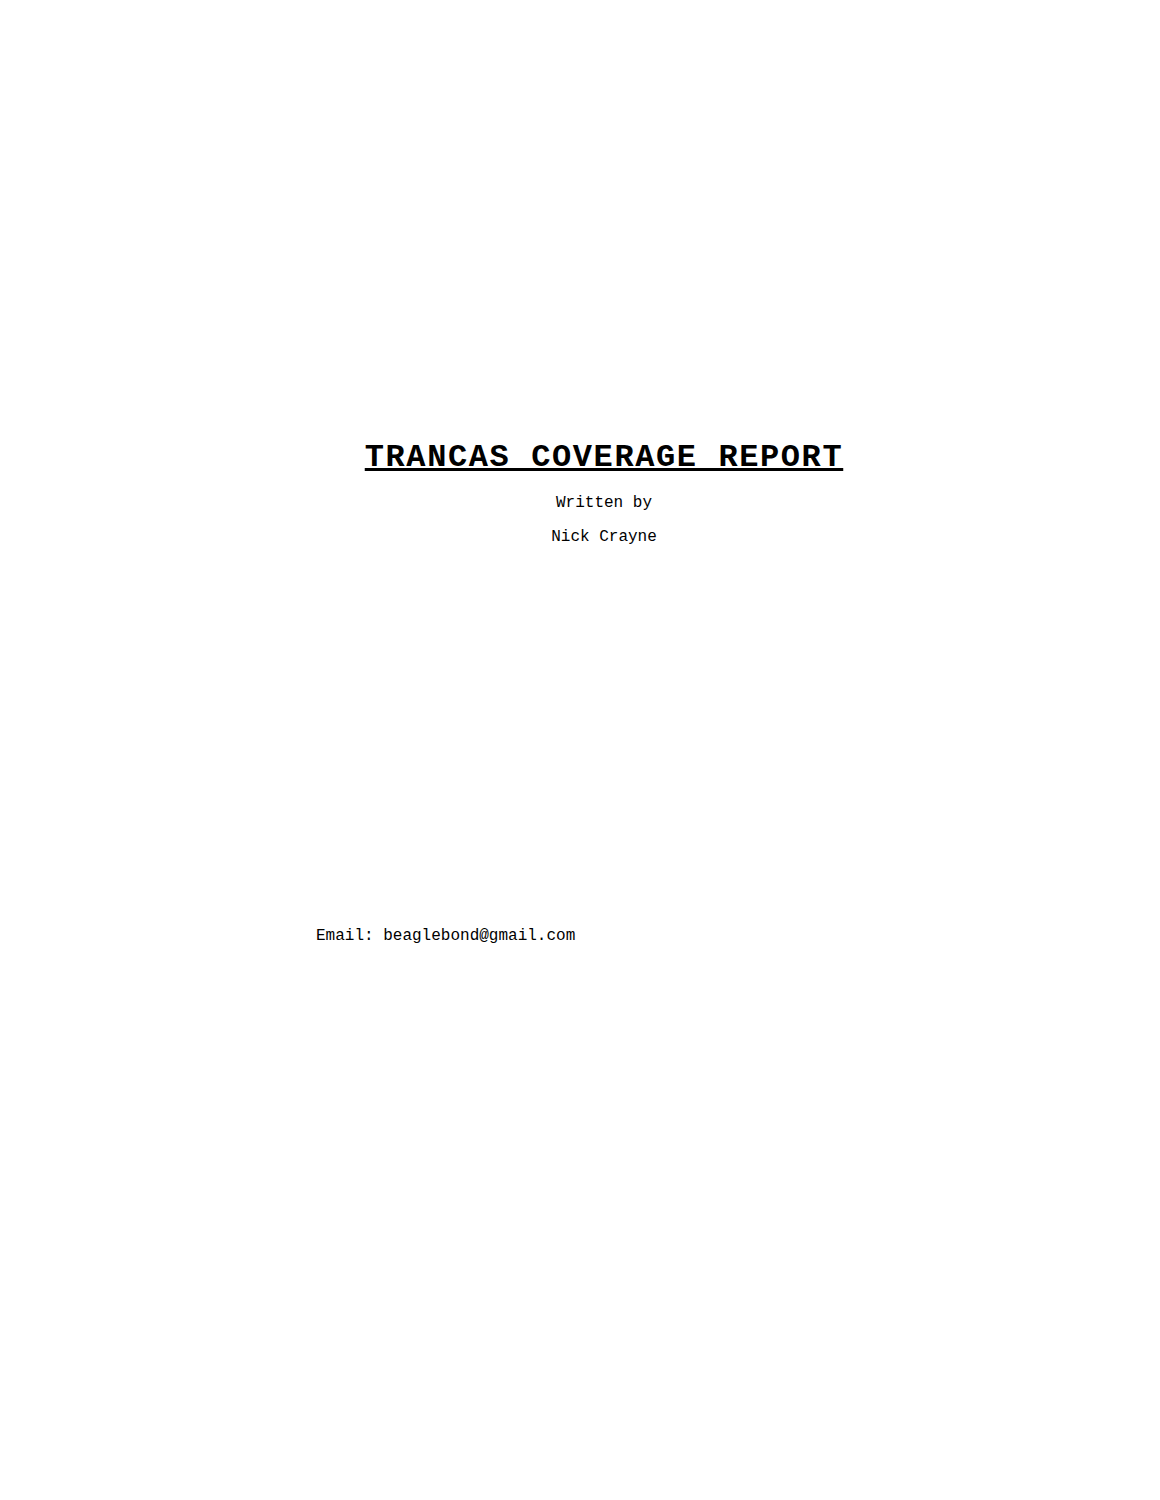TRANCAS COVERAGE REPORT
Written by
Nick Crayne
Email: beaglebond@gmail.com